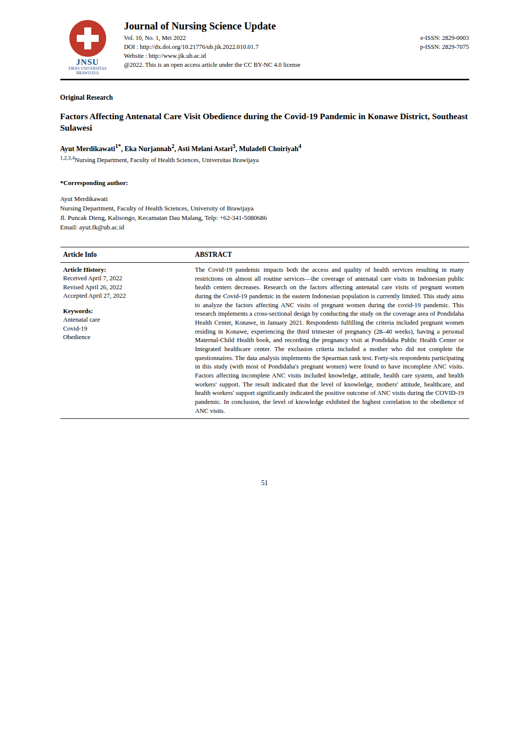JNSU
FIKES UNIVERSITAS BRAWIJAYA
Journal of Nursing Science Update
Vol. 10, No. 1, Mei 2022 e-ISSN: 2829-0003
DOI : http://dx.doi.org/10.21776/ub.jik.2022.010.01.7 p-ISSN: 2829-7075
Website : http://www.jik.ub.ac.id
@2022. This is an open access article under the CC BY-NC 4.0 license
Original Research
Factors Affecting Antenatal Care Visit Obedience during the Covid-19 Pandemic in Konawe District, Southeast Sulawesi
Ayut Merdikawati1*, Eka Nurjannah2, Asti Melani Astari3, Muladefi Choiriyah4
1,2,3,4Nursing Department, Faculty of Health Sciences, Universitas Brawijaya
*Corresponding author:
Ayut Merdikawati
Nursing Department, Faculty of Health Sciences, University of Brawijaya
Jl. Puncak Dieng, Kalisongo, Kecamatan Dau Malang, Telp: +62-341-5080686
Email: ayut.fk@ub.ac.id
| Article Info | ABSTRACT |
| --- | --- |
| Article History: Received April 7, 2022 Revised April 26, 2022 Accepted April 27, 2022 Keywords: Antenatal care Covid-19 Obedience | The Covid-19 pandemic impacts both the access and quality of health services resulting in many restrictions on almost all routine services—the coverage of antenatal care visits in Indonesian public health centers decreases. Research on the factors affecting antenatal care visits of pregnant women during the Covid-19 pandemic in the eastern Indonesian population is currently limited. This study aims to analyze the factors affecting ANC visits of pregnant women during the covid-19 pandemic. This research implements a cross-sectional design by conducting the study on the coverage area of Pondidaha Health Center, Konawe, in January 2021. Respondents fulfilling the criteria included pregnant women residing in Konawe, experiencing the third trimester of pregnancy (28–40 weeks), having a personal Maternal-Child Health book, and recording the pregnancy visit at Pondidaha Public Health Center or Integrated healthcare center. The exclusion criteria included a mother who did not complete the questionnaires. The data analysis implements the Spearman rank test. Forty-six respondents participating in this study (with most of Pondidaha's pregnant women) were found to have incomplete ANC visits. Factors affecting incomplete ANC visits included knowledge, attitude, health care system, and health workers' support. The result indicated that the level of knowledge, mothers' attitude, healthcare, and health workers' support significantly indicated the positive outcome of ANC visits during the COVID-19 pandemic. In conclusion, the level of knowledge exhibited the highest correlation to the obedience of ANC visits. |
51